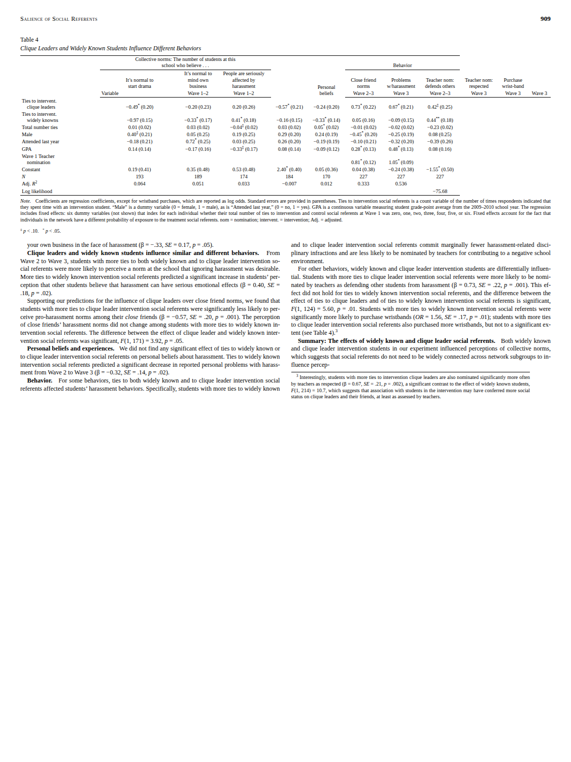Salience of Social Referents 909
Table 4
Clique Leaders and Widely Known Students Influence Different Behaviors
| | Collective norms: The number of students at this school who believe . . . | | Personal beliefs | Behavior |
| --- | --- | --- | --- | --- |
| It’s normal to start drama | It’s normal to mind own business | People are seriously affected by harassment | Close friend norms | Problems w/harassment | Teacher nom: defends others | Teacher nom: respected | Purchase wrist-band |
| Variable | Wave 1–2 | Wave 1–2 | Wave 2–3 | Wave 3 | Wave 2–3 | Wave 3 | Wave 3 | Wave 3 |
| Ties to intervent. clique leaders | −0.49 * (0.20) | −0.20 (0.23) | 0.20 (0.26) | −0.57 * (0.21) | −0.24 (0.20) | 0.73 * (0.22) | 0.67 * (0.21) | 0.42 ‡ (0.25) |
| Ties to intervent. widely knowns | −0.97 (0.15) | −0.33 * (0.17) | 0.41 * (0.18) | −0.16 (0.15) | −0.33 * (0.14) | 0.05 (0.16) | −0.09 (0.15) | 0.44 ** (0.18) |
| Total number ties | 0.01 (0.02) | 0.03 (0.02) | −0.04 ‡ (0.02) | 0.03 (0.02) | 0.05 * (0.02) | −0.01 (0.02) | −0.02 (0.02) | −0.23 (0.02) |
| Male | 0.40 ‡ (0.21) | 0.05 (0.25) | 0.19 (0.25) | 0.29 (0.20) | 0.24 (0.19) | −0.45 * (0.20) | −0.25 (0.19) | 0.08 (0.25) |
| Attended last year | −0.18 (0.21) | 0.72 * (0.25) | 0.03 (0.25) | 0.26 (0.20) | −0.19 (0.19) | −0.10 (0.21) | −0.32 (0.20) | −0.39 (0.26) |
| GPA | 0.14 (0.14) | −0.17 (0.16) | −0.33 ‡ (0.17) | 0.08 (0.14) | −0.09 (0.12) | 0.28 * (0.13) | 0.48 * (0.13) | 0.08 (0.16) |
| Wave 1 Teacher nomination | | | | | | 0.81 * (0.12) | 1.05 * (0.09) | |
| Constant | 0.19 (0.41) | 0.35 (0.48) | 0.53 (0.48) | 2.40 * (0.40) | 0.05 (0.36) | 0.04 (0.38) | −0.24 (0.38) | −1.55 * (0.50) |
| N | 193 | 189 | 174 | 184 | 170 | 227 | 227 | 227 |
| Adj. R 2 | 0.064 | 0.051 | 0.033 | −0.007 | 0.012 | 0.333 | 0.536 | |
| Log likelihood | | | | | | | | −75.68 |
Note. Coefficients are regression coefficients, except for wristband purchases, which are reported as log odds. Standard errors are provided in parentheses. Ties to intervention social referents is a count variable of the number of times respondents indicated that they spent time with an intervention student. “Male” is a dummy variable (0 = female, 1 = male), as is “Attended last year,” (0 = no, 1 = yes). GPA is a continuous variable measuring student grade-point average from the 2009–2010 school year. The regression includes fixed effects: six dummy variables (not shown) that index for each individual whether their total number of ties to intervention and control social referents at Wave 1 was zero, one, two, three, four, five, or six. Fixed effects account for the fact that individuals in the network have a different probability of exposure to the treatment social referents. nom = nomination; intervent. = intervention; Adj. = adjusted.
‡ p < .10. * p < .05.
your own business in the face of harassment (β = −.33, SE = 0.17, p = .05).
Clique leaders and widely known students influence similar and different behaviors. From Wave 2 to Wave 3, students with more ties to both widely known and to clique leader intervention social referents were more likely to perceive a norm at the school that ignoring harassment was desirable. More ties to widely known intervention social referents predicted a significant increase in students’ perception that other students believe that harassment can have serious emotional effects (β = 0.40, SE = .18, p = .02).
Supporting our predictions for the influence of clique leaders over close friend norms, we found that students with more ties to clique leader intervention social referents were significantly less likely to perceive pro-harassment norms among their close friends (β = −0.57, SE = .20, p = .001). The perception of close friends’ harassment norms did not change among students with more ties to widely known intervention social referents. The difference between the effect of clique leader and widely known intervention social referents was significant, F(1, 171) = 3.92, p = .05.
Personal beliefs and experiences. We did not find any significant effect of ties to widely known or to clique leader intervention social referents on personal beliefs about harassment. Ties to widely known intervention social referents predicted a significant decrease in reported personal problems with harassment from Wave 2 to Wave 3 (β = −0.32, SE = .14, p = .02).
Behavior. For some behaviors, ties to both widely known and to clique leader intervention social referents affected students’ harassment behaviors. Specifically, students with more ties to widely known and to clique leader intervention social referents commit marginally fewer harassment-related disciplinary infractions and are less likely to be nominated by teachers for contributing to a negative school environment.
For other behaviors, widely known and clique leader intervention students are differentially influential. Students with more ties to clique leader intervention social referents were more likely to be nominated by teachers as defending other students from harassment (β = 0.73, SE = .22, p = .001). This effect did not hold for ties to widely known intervention social referents, and the difference between the effect of ties to clique leaders and of ties to widely known intervention social referents is significant, F(1, 124) = 5.60, p = .01. Students with more ties to widely known intervention social referents were significantly more likely to purchase wristbands (OR = 1.56, SE = .17, p = .01); students with more ties to clique leader intervention social referents also purchased more wristbands, but not to a significant extent (see Table 4).3
Summary: The effects of widely known and clique leader social referents. Both widely known and clique leader intervention students in our experiment influenced perceptions of collective norms, which suggests that social referents do not need to be widely connected across network subgroups to influence percep-
3 Interestingly, students with more ties to intervention clique leaders are also nominated significantly more often by teachers as respected (β = 0.67, SE = .21, p = .002), a significant contrast to the effect of widely known students, F(1, 214) = 10.7, which suggests that association with students in the intervention may have conferred more social status on clique leaders and their friends, at least as assessed by teachers.